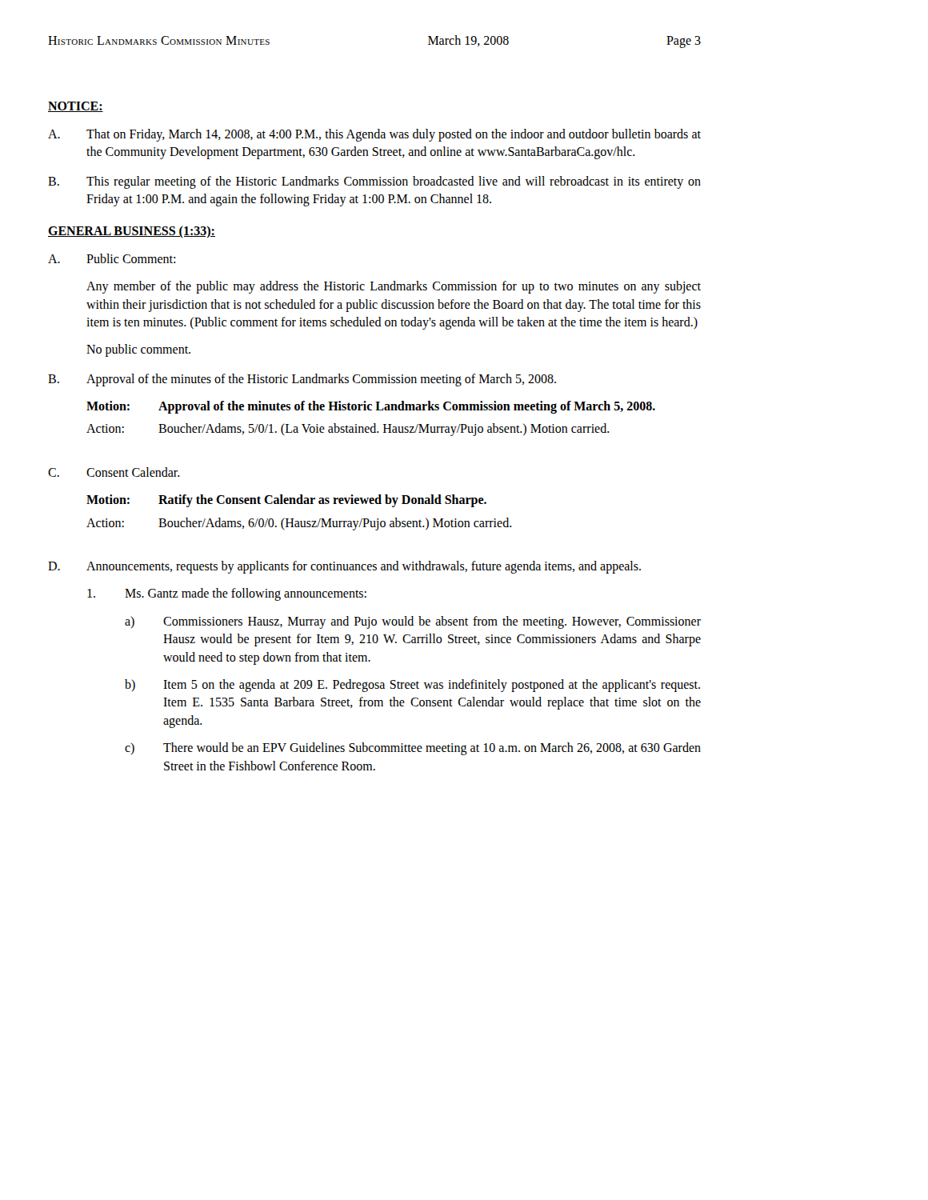Historic Landmarks Commission Minutes March 19, 2008 Page 3
NOTICE:
A.
That on Friday, March 14, 2008, at 4:00 P.M., this Agenda was duly posted on the indoor and outdoor bulletin boards at the Community Development Department, 630 Garden Street, and online at www.SantaBarbaraCa.gov/hlc.
B.
This regular meeting of the Historic Landmarks Commission broadcasted live and will rebroadcast in its entirety on Friday at 1:00 P.M. and again the following Friday at 1:00 P.M. on Channel 18.
GENERAL BUSINESS (1:33):
A.
Public Comment:
Any member of the public may address the Historic Landmarks Commission for up to two minutes on any subject within their jurisdiction that is not scheduled for a public discussion before the Board on that day. The total time for this item is ten minutes. (Public comment for items scheduled on today's agenda will be taken at the time the item is heard.)
No public comment.
B.
Approval of the minutes of the Historic Landmarks Commission meeting of March 5, 2008.
| Motion: | Approval of the minutes of the Historic Landmarks Commission meeting of March 5, 2008. |
| Action: | Boucher/Adams, 5/0/1. (La Voie abstained. Hausz/Murray/Pujo absent.) Motion carried. |
C.
Consent Calendar.
| Motion: | Ratify the Consent Calendar as reviewed by Donald Sharpe. |
| Action: | Boucher/Adams, 6/0/0. (Hausz/Murray/Pujo absent.) Motion carried. |
D.
Announcements, requests by applicants for continuances and withdrawals, future agenda items, and appeals.
1.
Ms. Gantz made the following announcements:
a)
Commissioners Hausz, Murray and Pujo would be absent from the meeting. However, Commissioner Hausz would be present for Item 9, 210 W. Carrillo Street, since Commissioners Adams and Sharpe would need to step down from that item.
b)
Item 5 on the agenda at 209 E. Pedregosa Street was indefinitely postponed at the applicant's request. Item E. 1535 Santa Barbara Street, from the Consent Calendar would replace that time slot on the agenda.
c)
There would be an EPV Guidelines Subcommittee meeting at 10 a.m. on March 26, 2008, at 630 Garden Street in the Fishbowl Conference Room.